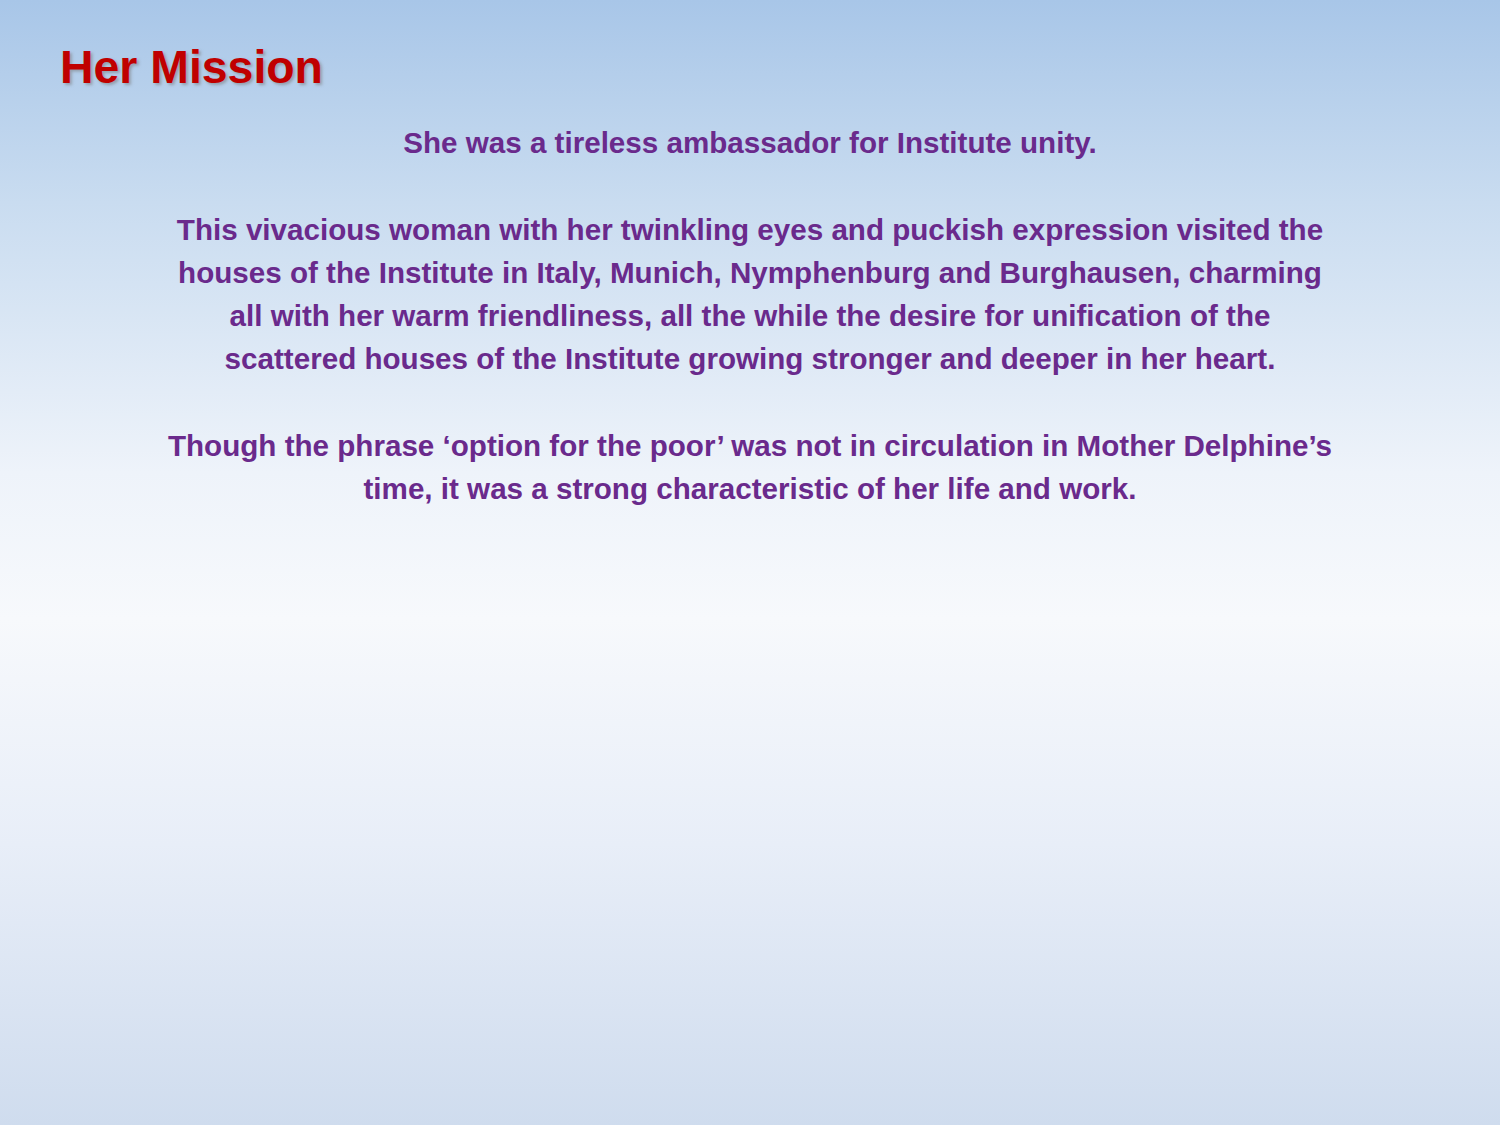Her Mission
She was a tireless ambassador for Institute unity.
This vivacious woman with her twinkling eyes and puckish expression visited the houses of the Institute in Italy, Munich, Nymphenburg and Burghausen, charming all with her warm friendliness, all the while the desire for unification of the scattered houses of the Institute growing stronger and deeper in her heart.
Though the phrase ‘option for the poor’ was not in circulation in Mother Delphine’s time, it was a strong characteristic of her life and work.